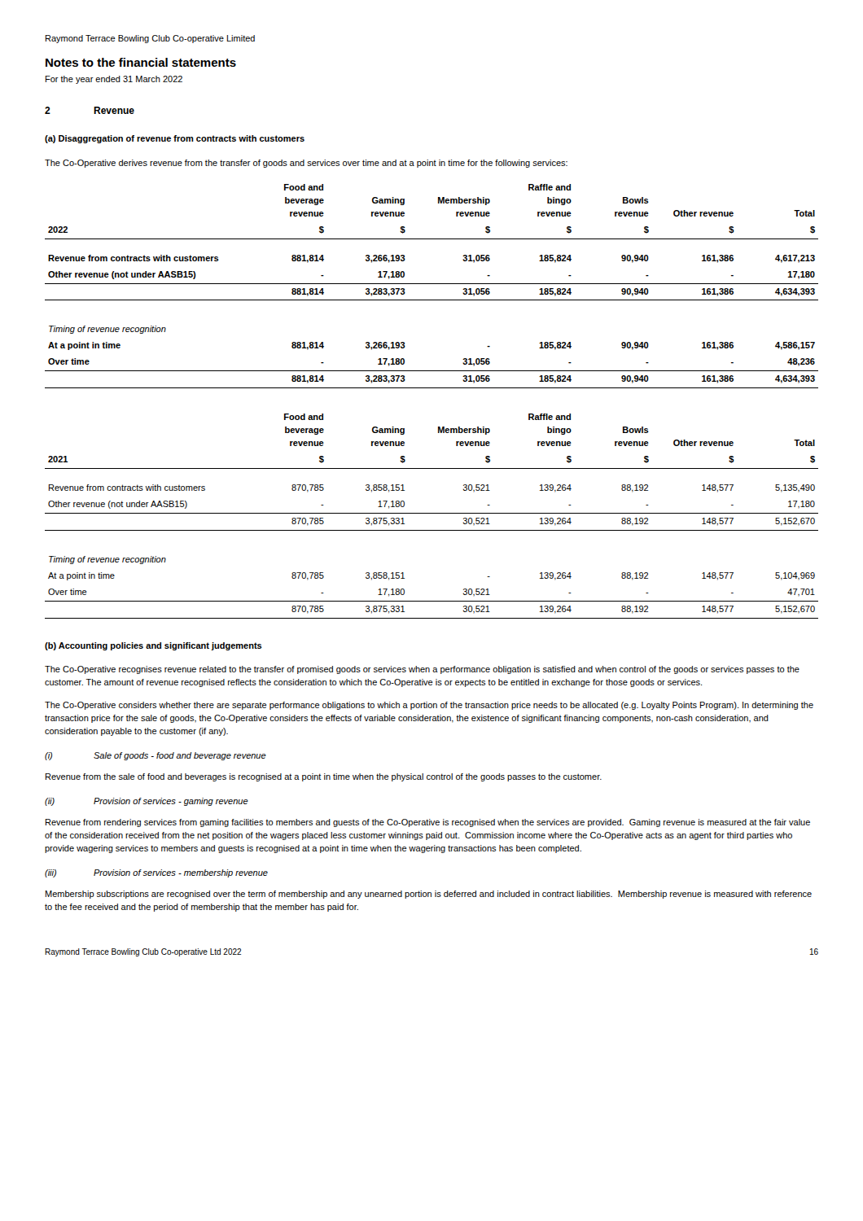Raymond Terrace Bowling Club Co-operative Limited
Notes to the financial statements
For the year ended 31 March 2022
2 Revenue
(a) Disaggregation of revenue from contracts with customers
The Co-Operative derives revenue from the transfer of goods and services over time and at a point in time for the following services:
| | Food and beverage revenue | Gaming revenue | Membership revenue | Raffle and bingo revenue | Bowls revenue | Other revenue | Total |
| --- | --- | --- | --- | --- | --- | --- | --- |
| 2022 | $ | $ | $ | $ | $ | $ | $ |
| Revenue from contracts with customers | 881,814 | 3,266,193 | 31,056 | 185,824 | 90,940 | 161,386 | 4,617,213 |
| Other revenue (not under AASB15) | - | 17,180 | - | - | - | - | 17,180 |
| | 881,814 | 3,283,373 | 31,056 | 185,824 | 90,940 | 161,386 | 4,634,393 |
| Timing of revenue recognition | | | | | | | |
| At a point in time | 881,814 | 3,266,193 | - | 185,824 | 90,940 | 161,386 | 4,586,157 |
| Over time | - | 17,180 | 31,056 | - | - | - | 48,236 |
| | 881,814 | 3,283,373 | 31,056 | 185,824 | 90,940 | 161,386 | 4,634,393 |
| | Food and beverage revenue | Gaming revenue | Membership revenue | Raffle and bingo revenue | Bowls revenue | Other revenue | Total |
| --- | --- | --- | --- | --- | --- | --- | --- |
| 2021 | $ | $ | $ | $ | $ | $ | $ |
| Revenue from contracts with customers | 870,785 | 3,858,151 | 30,521 | 139,264 | 88,192 | 148,577 | 5,135,490 |
| Other revenue (not under AASB15) | - | 17,180 | - | - | - | - | 17,180 |
| | 870,785 | 3,875,331 | 30,521 | 139,264 | 88,192 | 148,577 | 5,152,670 |
| Timing of revenue recognition | | | | | | | |
| At a point in time | 870,785 | 3,858,151 | - | 139,264 | 88,192 | 148,577 | 5,104,969 |
| Over time | - | 17,180 | 30,521 | - | - | - | 47,701 |
| | 870,785 | 3,875,331 | 30,521 | 139,264 | 88,192 | 148,577 | 5,152,670 |
(b) Accounting policies and significant judgements
The Co-Operative recognises revenue related to the transfer of promised goods or services when a performance obligation is satisfied and when control of the goods or services passes to the customer. The amount of revenue recognised reflects the consideration to which the Co-Operative is or expects to be entitled in exchange for those goods or services.
The Co-Operative considers whether there are separate performance obligations to which a portion of the transaction price needs to be allocated (e.g. Loyalty Points Program). In determining the transaction price for the sale of goods, the Co-Operative considers the effects of variable consideration, the existence of significant financing components, non-cash consideration, and consideration payable to the customer (if any).
(i) Sale of goods - food and beverage revenue
Revenue from the sale of food and beverages is recognised at a point in time when the physical control of the goods passes to the customer.
(ii) Provision of services - gaming revenue
Revenue from rendering services from gaming facilities to members and guests of the Co-Operative is recognised when the services are provided. Gaming revenue is measured at the fair value of the consideration received from the net position of the wagers placed less customer winnings paid out. Commission income where the Co-Operative acts as an agent for third parties who provide wagering services to members and guests is recognised at a point in time when the wagering transactions has been completed.
(iii) Provision of services - membership revenue
Membership subscriptions are recognised over the term of membership and any unearned portion is deferred and included in contract liabilities. Membership revenue is measured with reference to the fee received and the period of membership that the member has paid for.
Raymond Terrace Bowling Club Co-operative Ltd 2022 16